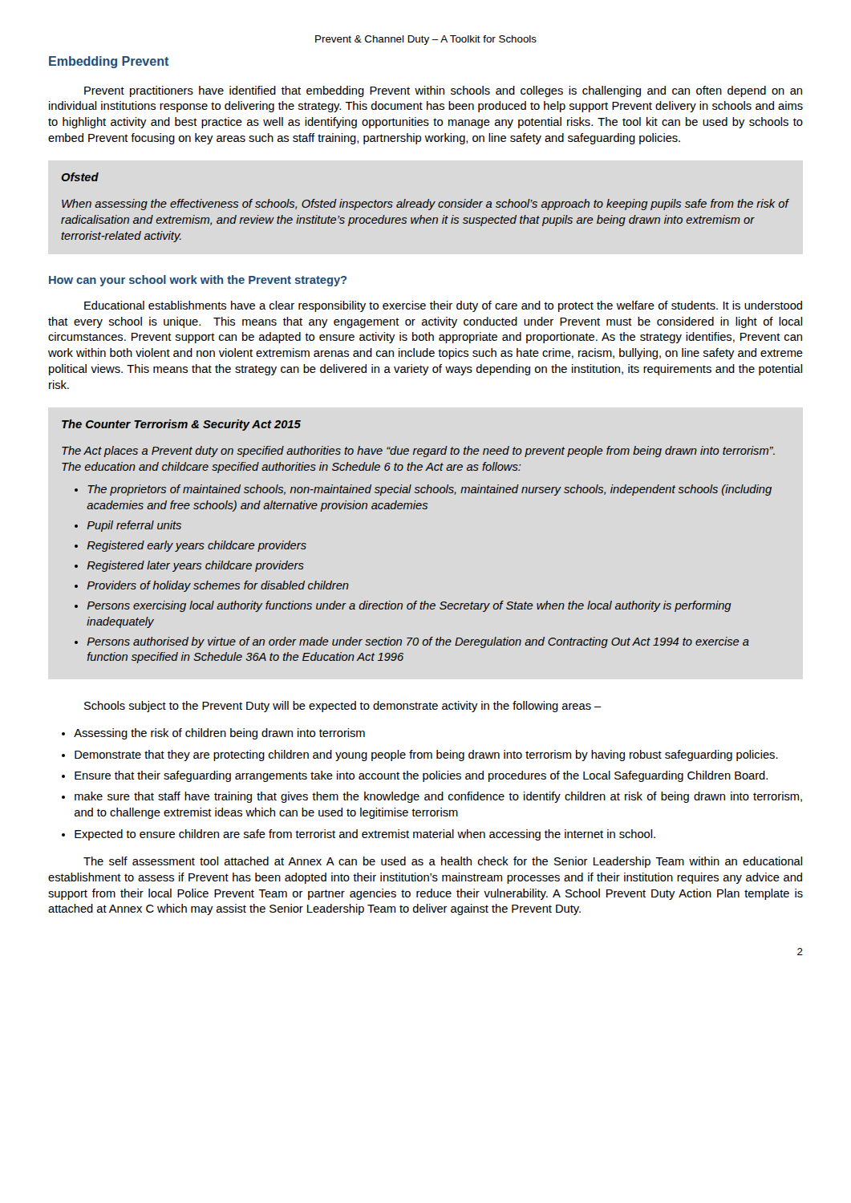Prevent & Channel Duty – A Toolkit for Schools
Embedding Prevent
Prevent practitioners have identified that embedding Prevent within schools and colleges is challenging and can often depend on an individual institutions response to delivering the strategy. This document has been produced to help support Prevent delivery in schools and aims to highlight activity and best practice as well as identifying opportunities to manage any potential risks. The tool kit can be used by schools to embed Prevent focusing on key areas such as staff training, partnership working, on line safety and safeguarding policies.
Ofsted
When assessing the effectiveness of schools, Ofsted inspectors already consider a school’s approach to keeping pupils safe from the risk of radicalisation and extremism, and review the institute’s procedures when it is suspected that pupils are being drawn into extremism or terrorist-related activity.
How can your school work with the Prevent strategy?
Educational establishments have a clear responsibility to exercise their duty of care and to protect the welfare of students. It is understood that every school is unique. This means that any engagement or activity conducted under Prevent must be considered in light of local circumstances. Prevent support can be adapted to ensure activity is both appropriate and proportionate. As the strategy identifies, Prevent can work within both violent and non violent extremism arenas and can include topics such as hate crime, racism, bullying, on line safety and extreme political views. This means that the strategy can be delivered in a variety of ways depending on the institution, its requirements and the potential risk.
The Counter Terrorism & Security Act 2015
The Act places a Prevent duty on specified authorities to have “due regard to the need to prevent people from being drawn into terrorism”. The education and childcare specified authorities in Schedule 6 to the Act are as follows:
The proprietors of maintained schools, non-maintained special schools, maintained nursery schools, independent schools (including academies and free schools) and alternative provision academies
Pupil referral units
Registered early years childcare providers
Registered later years childcare providers
Providers of holiday schemes for disabled children
Persons exercising local authority functions under a direction of the Secretary of State when the local authority is performing inadequately
Persons authorised by virtue of an order made under section 70 of the Deregulation and Contracting Out Act 1994 to exercise a function specified in Schedule 36A to the Education Act 1996
Schools subject to the Prevent Duty will be expected to demonstrate activity in the following areas –
Assessing the risk of children being drawn into terrorism
Demonstrate that they are protecting children and young people from being drawn into terrorism by having robust safeguarding policies.
Ensure that their safeguarding arrangements take into account the policies and procedures of the Local Safeguarding Children Board.
make sure that staff have training that gives them the knowledge and confidence to identify children at risk of being drawn into terrorism, and to challenge extremist ideas which can be used to legitimise terrorism
Expected to ensure children are safe from terrorist and extremist material when accessing the internet in school.
The self assessment tool attached at Annex A can be used as a health check for the Senior Leadership Team within an educational establishment to assess if Prevent has been adopted into their institution’s mainstream processes and if their institution requires any advice and support from their local Police Prevent Team or partner agencies to reduce their vulnerability. A School Prevent Duty Action Plan template is attached at Annex C which may assist the Senior Leadership Team to deliver against the Prevent Duty.
2